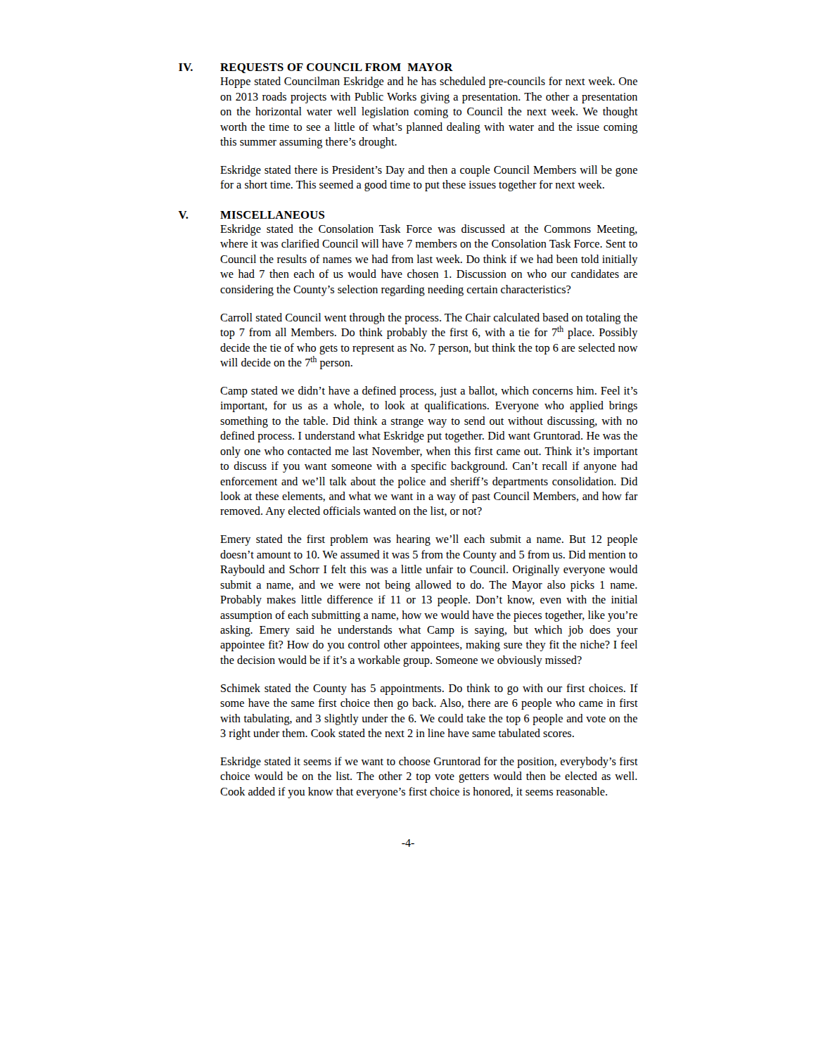IV. REQUESTS OF COUNCIL FROM MAYOR
Hoppe stated Councilman Eskridge and he has scheduled pre-councils for next week. One on 2013 roads projects with Public Works giving a presentation. The other a presentation on the horizontal water well legislation coming to Council the next week. We thought worth the time to see a little of what’s planned dealing with water and the issue coming this summer assuming there’s drought.
Eskridge stated there is President’s Day and then a couple Council Members will be gone for a short time. This seemed a good time to put these issues together for next week.
V. MISCELLANEOUS
Eskridge stated the Consolation Task Force was discussed at the Commons Meeting, where it was clarified Council will have 7 members on the Consolation Task Force. Sent to Council the results of names we had from last week. Do think if we had been told initially we had 7 then each of us would have chosen 1. Discussion on who our candidates are considering the County’s selection regarding needing certain characteristics?
Carroll stated Council went through the process. The Chair calculated based on totaling the top 7 from all Members. Do think probably the first 6, with a tie for 7th place. Possibly decide the tie of who gets to represent as No. 7 person, but think the top 6 are selected now will decide on the 7th person.
Camp stated we didn’t have a defined process, just a ballot, which concerns him. Feel it’s important, for us as a whole, to look at qualifications. Everyone who applied brings something to the table. Did think a strange way to send out without discussing, with no defined process. I understand what Eskridge put together. Did want Gruntorad. He was the only one who contacted me last November, when this first came out. Think it’s important to discuss if you want someone with a specific background. Can’t recall if anyone had enforcement and we’ll talk about the police and sheriff’s departments consolidation. Did look at these elements, and what we want in a way of past Council Members, and how far removed. Any elected officials wanted on the list, or not?
Emery stated the first problem was hearing we’ll each submit a name. But 12 people doesn’t amount to 10. We assumed it was 5 from the County and 5 from us. Did mention to Raybould and Schorr I felt this was a little unfair to Council. Originally everyone would submit a name, and we were not being allowed to do. The Mayor also picks 1 name. Probably makes little difference if 11 or 13 people. Don’t know, even with the initial assumption of each submitting a name, how we would have the pieces together, like you’re asking. Emery said he understands what Camp is saying, but which job does your appointee fit? How do you control other appointees, making sure they fit the niche? I feel the decision would be if it’s a workable group. Someone we obviously missed?
Schimek stated the County has 5 appointments. Do think to go with our first choices. If some have the same first choice then go back. Also, there are 6 people who came in first with tabulating, and 3 slightly under the 6. We could take the top 6 people and vote on the 3 right under them. Cook stated the next 2 in line have same tabulated scores.
Eskridge stated it seems if we want to choose Gruntorad for the position, everybody’s first choice would be on the list. The other 2 top vote getters would then be elected as well. Cook added if you know that everyone’s first choice is honored, it seems reasonable.
-4-